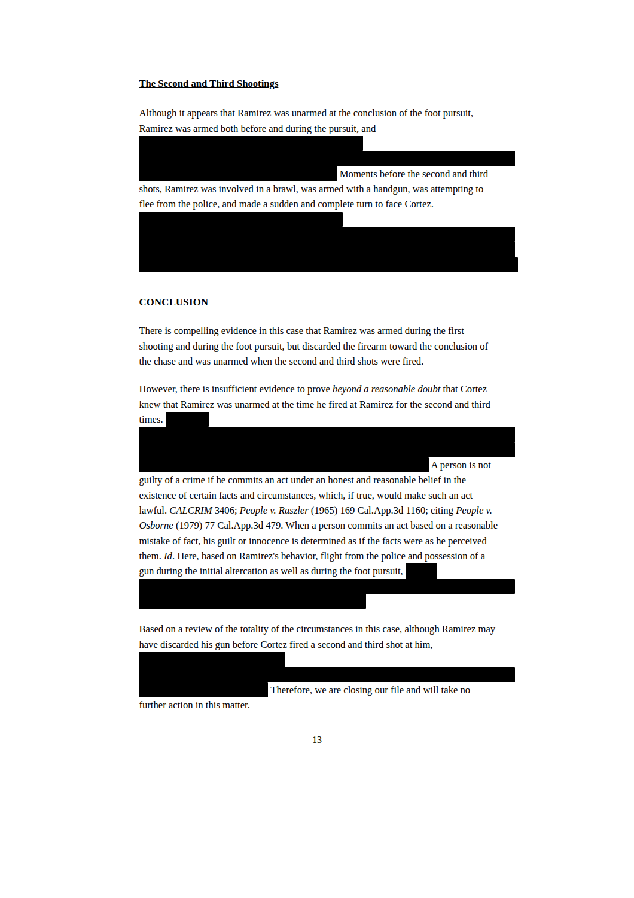The Second and Third Shootings
Although it appears that Ramirez was unarmed at the conclusion of the foot pursuit, Ramirez was armed both before and during the pursuit, and
Moments before the second and third shots, Ramirez was involved in a brawl, was armed with a handgun, was attempting to flee from the police, and made a sudden and complete turn to face Cortez.
CONCLUSION
There is compelling evidence in this case that Ramirez was armed during the first shooting and during the foot pursuit, but discarded the firearm toward the conclusion of the chase and was unarmed when the second and third shots were fired.
However, there is insufficient evidence to prove beyond a reasonable doubt that Cortez knew that Ramirez was unarmed at the time he fired at Ramirez for the second and third times.
A person is not guilty of a crime if he commits an act under an honest and reasonable belief in the existence of certain facts and circumstances, which, if true, would make such an act lawful. CALCRIM 3406; People v. Raszler (1965) 169 Cal.App.3d 1160; citing People v. Osborne (1979) 77 Cal.App.3d 479. When a person commits an act based on a reasonable mistake of fact, his guilt or innocence is determined as if the facts were as he perceived them. Id. Here, based on Ramirez's behavior, flight from the police and possession of a gun during the initial altercation as well as during the foot pursuit,
Based on a review of the totality of the circumstances in this case, although Ramirez may have discarded his gun before Cortez fired a second and third shot at him,
Therefore, we are closing our file and will take no further action in this matter.
13